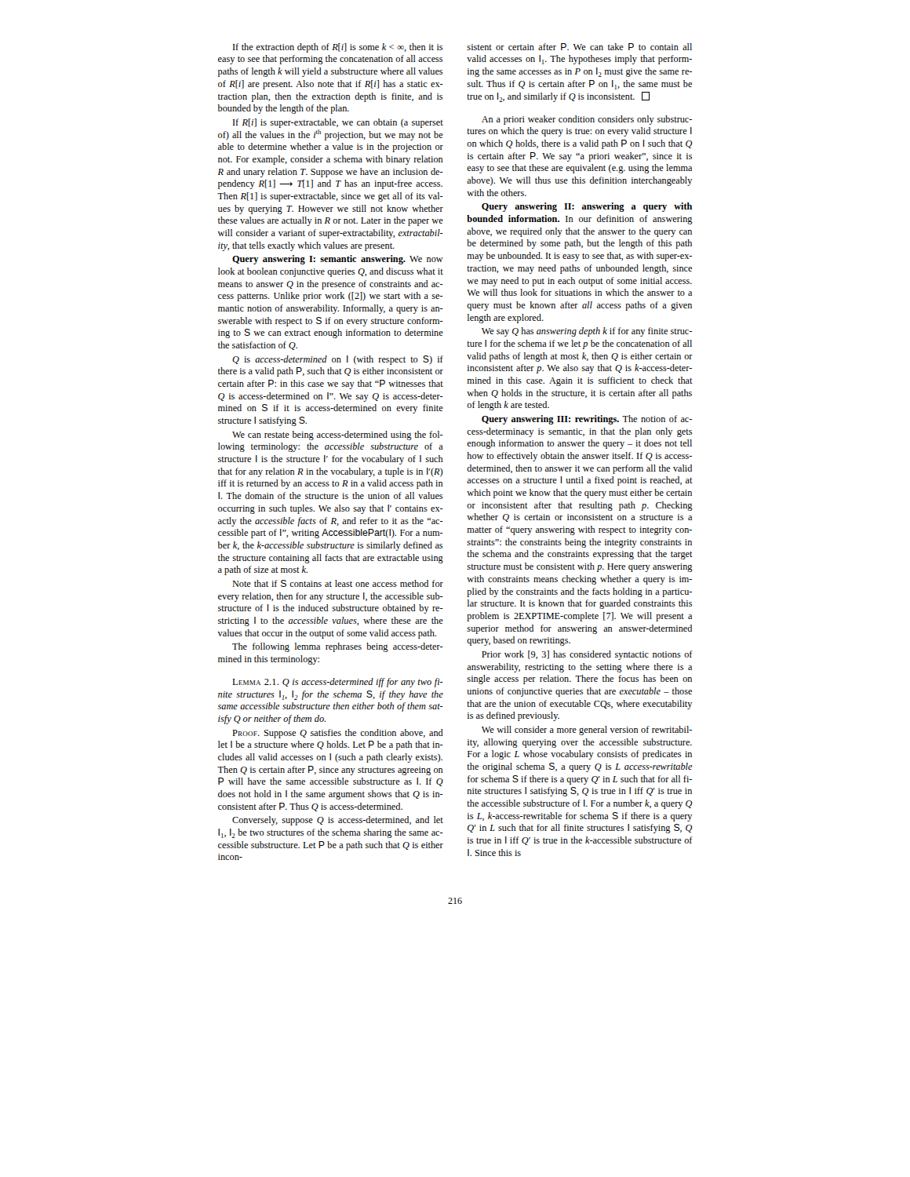If the extraction depth of R[i] is some k < ∞, then it is easy to see that performing the concatenation of all access paths of length k will yield a substructure where all values of R[i] are present. Also note that if R[i] has a static extraction plan, then the extraction depth is finite, and is bounded by the length of the plan.
If R[i] is super-extractable, we can obtain (a superset of) all the values in the ith projection, but we may not be able to determine whether a value is in the projection or not. For example, consider a schema with binary relation R and unary relation T. Suppose we have an inclusion dependency R[1] ⟶ T[1] and T has an input-free access. Then R[1] is super-extractable, since we get all of its values by querying T. However we still not know whether these values are actually in R or not. Later in the paper we will consider a variant of super-extractability, extractability, that tells exactly which values are present.
Query answering I: semantic answering. We now look at boolean conjunctive queries Q, and discuss what it means to answer Q in the presence of constraints and access patterns. Unlike prior work ([2]) we start with a semantic notion of answerability. Informally, a query is answerable with respect to S if on every structure conforming to S we can extract enough information to determine the satisfaction of Q.
Q is access-determined on I (with respect to S) if there is a valid path P, such that Q is either inconsistent or certain after P: in this case we say that “P witnesses that Q is access-determined on I”. We say Q is access-determined on S if it is access-determined on every finite structure I satisfying S.
We can restate being access-determined using the following terminology: the accessible substructure of a structure I is the structure I′ for the vocabulary of I such that for any relation R in the vocabulary, a tuple is in I′(R) iff it is returned by an access to R in a valid access path in I. The domain of the structure is the union of all values occurring in such tuples. We also say that I′ contains exactly the accessible facts of R, and refer to it as the “accessible part of I”, writing AccessiblePart(I). For a number k, the k-accessible substructure is similarly defined as the structure containing all facts that are extractable using a path of size at most k.
Note that if S contains at least one access method for every relation, then for any structure I, the accessible substructure of I is the induced substructure obtained by restricting I to the accessible values, where these are the values that occur in the output of some valid access path.
The following lemma rephrases being access-determined in this terminology:
Lemma 2.1. Q is access-determined iff for any two finite structures I1, I2 for the schema S, if they have the same accessible substructure then either both of them satisfy Q or neither of them do.
Proof. Suppose Q satisfies the condition above, and let I be a structure where Q holds. Let P be a path that includes all valid accesses on I (such a path clearly exists). Then Q is certain after P, since any structures agreeing on P will have the same accessible substructure as I. If Q does not hold in I the same argument shows that Q is inconsistent after P. Thus Q is access-determined.
Conversely, suppose Q is access-determined, and let I1, I2 be two structures of the schema sharing the same accessible substructure. Let P be a path such that Q is either incon-
sistent or certain after P. We can take P to contain all valid accesses on I1. The hypotheses imply that performing the same accesses as in P on I2 must give the same result. Thus if Q is certain after P on I1, the same must be true on I2, and similarly if Q is inconsistent.
An a priori weaker condition considers only substructures on which the query is true: on every valid structure I on which Q holds, there is a valid path P on I such that Q is certain after P. We say “a priori weaker”, since it is easy to see that these are equivalent (e.g. using the lemma above). We will thus use this definition interchangeably with the others.
Query answering II: answering a query with bounded information. In our definition of answering above, we required only that the answer to the query can be determined by some path, but the length of this path may be unbounded. It is easy to see that, as with super-extraction, we may need paths of unbounded length, since we may need to put in each output of some initial access. We will thus look for situations in which the answer to a query must be known after all access paths of a given length are explored.
We say Q has answering depth k if for any finite structure I for the schema if we let p be the concatenation of all valid paths of length at most k, then Q is either certain or inconsistent after p. We also say that Q is k-access-determined in this case. Again it is sufficient to check that when Q holds in the structure, it is certain after all paths of length k are tested.
Query answering III: rewritings. The notion of access-determinacy is semantic, in that the plan only gets enough information to answer the query – it does not tell how to effectively obtain the answer itself. If Q is access-determined, then to answer it we can perform all the valid accesses on a structure I until a fixed point is reached, at which point we know that the query must either be certain or inconsistent after that resulting path p. Checking whether Q is certain or inconsistent on a structure is a matter of “query answering with respect to integrity constraints”: the constraints being the integrity constraints in the schema and the constraints expressing that the target structure must be consistent with p. Here query answering with constraints means checking whether a query is implied by the constraints and the facts holding in a particular structure. It is known that for guarded constraints this problem is 2EXPTIME-complete [7]. We will present a superior method for answering an answer-determined query, based on rewritings.
Prior work [9, 3] has considered syntactic notions of answerability, restricting to the setting where there is a single access per relation. There the focus has been on unions of conjunctive queries that are executable – those that are the union of executable CQs, where executability is as defined previously.
We will consider a more general version of rewritability, allowing querying over the accessible substructure. For a logic L whose vocabulary consists of predicates in the original schema S, a query Q is L access-rewritable for schema S if there is a query Q′ in L such that for all finite structures I satisfying S, Q is true in I iff Q′ is true in the accessible substructure of I. For a number k, a query Q is L, k-access-rewritable for schema S if there is a query Q′ in L such that for all finite structures I satisfying S, Q is true in I iff Q′ is true in the k-accessible substructure of I. Since this is
216